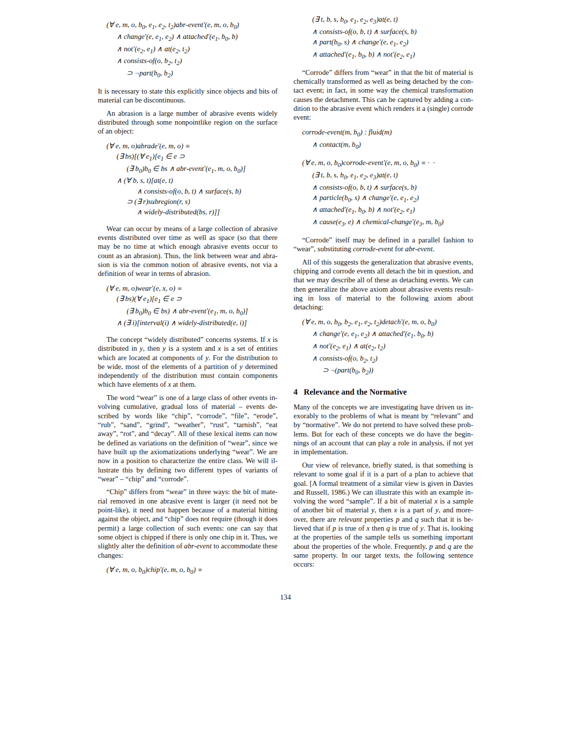(∀ e, m, o, b0, e1, e2, t2)abr-event′(e, m, o, b0) ∧ change′(e, e1, e2) ∧ attached′(e1, b0, b) ∧ not′(e2, e1) ∧ at(e2, t2) ∧ consists-of(o, b2, t2) ⊃ ¬part(b0, b2)
It is necessary to state this explicitly since objects and bits of material can be discontinuous.
An abrasion is a large number of abrasive events widely distributed through some nonpointlike region on the surface of an object:
(∀ e, m, o)abrade′(e, m, o) ≡ (∃ bs)[(∀ e1)[e1 ∈ e ⊃ (∃ b0)b0 ∈ bs ∧ abr-event′(e1, m, o, b0)] ∧ (∀ b, s, t)[at(e, t) ∧ consists-of(o, b, t) ∧ surface(s, b) ⊃ (∃ r)subregion(r, s) ∧ widely-distributed(bs, r)]]
Wear can occur by means of a large collection of abrasive events distributed over time as well as space (so that there may be no time at which enough abrasive events occur to count as an abrasion). Thus, the link between wear and abrasion is via the common notion of abrasive events, not via a definition of wear in terms of abrasion.
(∀ e, m, o)wear′(e, x, o) ≡ (∃ bs)(∀ e1)[e1 ∈ e ⊃ (∃ b0)b0 ∈ bs) ∧ abr-event′(e1, m, o, b0)] ∧ (∃ i)[interval(i) ∧ widely-distributed(e, i)]
The concept “widely distributed” concerns systems. If x is distributed in y, then y is a system and x is a set of entities which are located at components of y. For the distribution to be wide, most of the elements of a partition of y determined independently of the distribution must contain components which have elements of x at them.
The word “wear” is one of a large class of other events involving cumulative, gradual loss of material – events described by words like “chip”, “corrode”, “file”, “erode”, “rub”, “sand”, “grind”, “weather”, “rust”, “tarnish”, “eat away”, “rot”, and “decay”. All of these lexical items can now be defined as variations on the definition of “wear”, since we have built up the axiomatizations underlying “wear”. We are now in a position to characterize the entire class. We will illustrate this by defining two different types of variants of “wear” – “chip” and “corrode”.
“Chip” differs from “wear” in three ways: the bit of material removed in one abrasive event is larger (it need not be point-like), it need not happen because of a material hitting against the object, and “chip” does not require (though it does permit) a large collection of such events: one can say that some object is chipped if there is only one chip in it. Thus, we slightly alter the definition of abr-event to accommodate these changes:
(∀ e, m, o, b0)chip′(e, m, o, b0) ≡ (∃ t, b, s, b0, e1, e2, e3)at(e, t) ∧ consists-of(o, b, t) ∧ surface(s, b) ∧ part(b0, s) ∧ change′(e, e1, e2) ∧ attached′(e1, b0, b) ∧ not′(e2, e1)
“Corrode” differs from “wear” in that the bit of material is chemically transformed as well as being detached by the contact event; in fact, in some way the chemical transformation causes the detachment. This can be captured by adding a condition to the abrasive event which renders it a (single) corrode event:
corrode-event(m, b0) : fluid(m) ∧ contact(m, b0)
(∀ e, m, o, b0)corrode-event′(e, m, o, b0) ≡ · · (∃ t, b, s, b0, e1, e2, e3)at(e, t) ∧ consists-of(o, b, t) ∧ surface(s, b) ∧ particle(b0, s) ∧ change′(e, e1, e2) ∧ attached′(e1, b0, b) ∧ not′(e2, e1) ∧ cause(e3, e) ∧ chemical-change′(e3, m, b0)
“Corrode” itself may be defined in a parallel fashion to “wear”, substituting corrode-event for abr-event.
All of this suggests the generalization that abrasive events, chipping and corrode events all detach the bit in question, and that we may describe all of these as detaching events. We can then generalize the above axiom about abrasive events resulting in loss of material to the following axiom about detaching:
(∀ e, m, o, b0, b2, e1, e2, t2)detach′(e, m, o, b0) ∧ change′(e, e1, e2) ∧ attached′(e1, b0, b) ∧ not′(e2, e1) ∧ at(e2, t2) ∧ consists-of(o, b2, t2) ⊃ ¬(part(b0, b2))
4 Relevance and the Normative
Many of the concepts we are investigating have driven us inexorably to the problems of what is meant by “relevant” and by “normative”. We do not pretend to have solved these problems. But for each of these concepts we do have the beginnings of an account that can play a role in analysis, if not yet in implementation.
Our view of relevance, briefly stated, is that something is relevant to some goal if it is a part of a plan to achieve that goal. [A formal treatment of a similar view is given in Davies and Russell, 1986.) We can illustrate this with an example involving the word “sample”. If a bit of material x is a sample of another bit of material y, then x is a part of y, and moreover, there are relevant properties p and q such that it is believed that if p is true of x then q is true of y. That is, looking at the properties of the sample tells us something important about the properties of the whole. Frequently, p and q are the same property. In our target texts, the following sentence occurs:
134